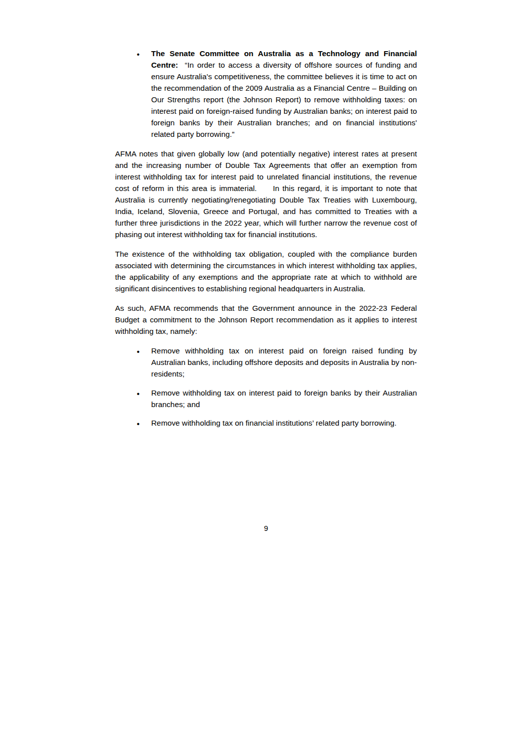The Senate Committee on Australia as a Technology and Financial Centre: “In order to access a diversity of offshore sources of funding and ensure Australia's competitiveness, the committee believes it is time to act on the recommendation of the 2009 Australia as a Financial Centre – Building on Our Strengths report (the Johnson Report) to remove withholding taxes: on interest paid on foreign-raised funding by Australian banks; on interest paid to foreign banks by their Australian branches; and on financial institutions' related party borrowing.”
AFMA notes that given globally low (and potentially negative) interest rates at present and the increasing number of Double Tax Agreements that offer an exemption from interest withholding tax for interest paid to unrelated financial institutions, the revenue cost of reform in this area is immaterial. In this regard, it is important to note that Australia is currently negotiating/renegotiating Double Tax Treaties with Luxembourg, India, Iceland, Slovenia, Greece and Portugal, and has committed to Treaties with a further three jurisdictions in the 2022 year, which will further narrow the revenue cost of phasing out interest withholding tax for financial institutions.
The existence of the withholding tax obligation, coupled with the compliance burden associated with determining the circumstances in which interest withholding tax applies, the applicability of any exemptions and the appropriate rate at which to withhold are significant disincentives to establishing regional headquarters in Australia.
As such, AFMA recommends that the Government announce in the 2022-23 Federal Budget a commitment to the Johnson Report recommendation as it applies to interest withholding tax, namely:
Remove withholding tax on interest paid on foreign raised funding by Australian banks, including offshore deposits and deposits in Australia by non-residents;
Remove withholding tax on interest paid to foreign banks by their Australian branches; and
Remove withholding tax on financial institutions’ related party borrowing.
9